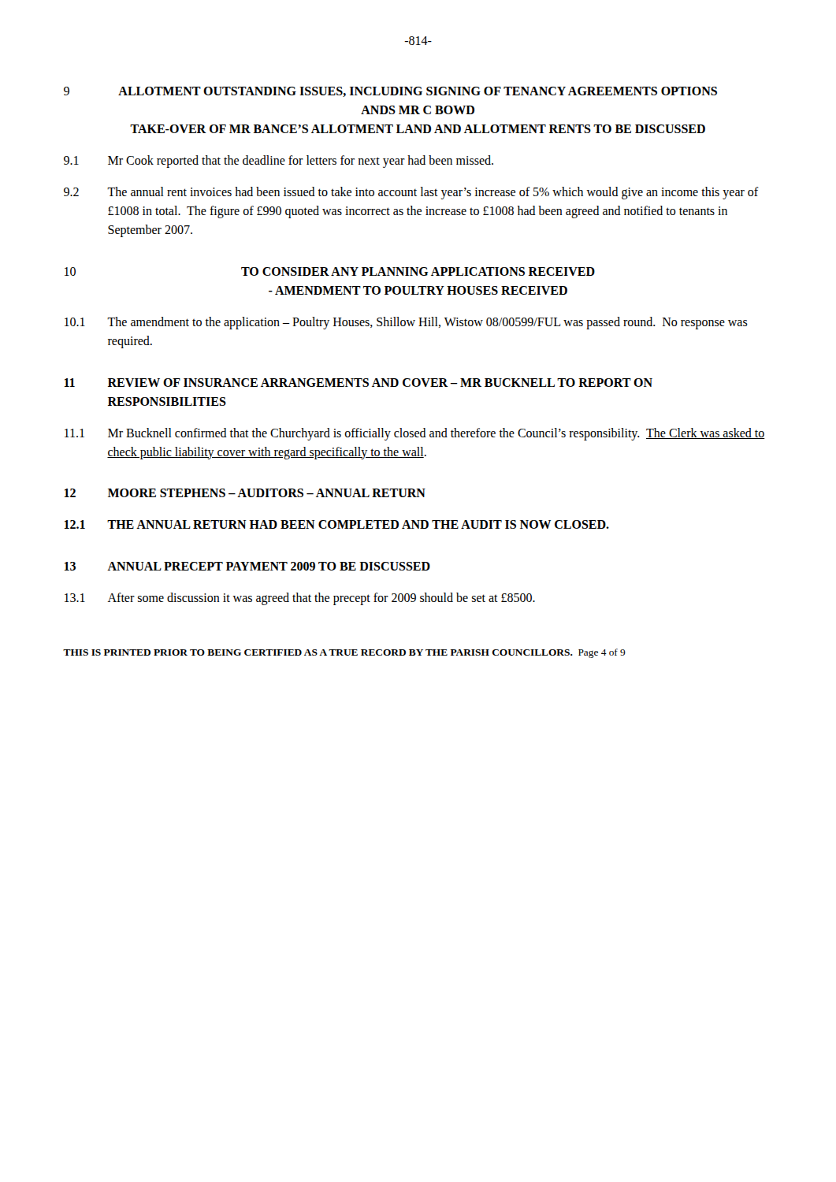-814-
9
ALLOTMENT OUTSTANDING ISSUES, INCLUDING SIGNING OF TENANCY AGREEMENTS OPTIONS ANDS MR C BOWD
TAKE-OVER OF MR BANCE’S ALLOTMENT LAND AND ALLOTMENT RENTS TO BE DISCUSSED
9.1
Mr Cook reported that the deadline for letters for next year had been missed.
9.2
The annual rent invoices had been issued to take into account last year’s increase of 5% which would give an income this year of £1008 in total. The figure of £990 quoted was incorrect as the increase to £1008 had been agreed and notified to tenants in September 2007.
10
TO CONSIDER ANY PLANNING APPLICATIONS RECEIVED
- AMENDMENT TO POULTRY HOUSES RECEIVED
10.1
The amendment to the application – Poultry Houses, Shillow Hill, Wistow 08/00599/FUL was passed round. No response was required.
11
REVIEW OF INSURANCE ARRANGEMENTS AND COVER – MR BUCKNELL TO REPORT ON RESPONSIBILITIES
11.1
Mr Bucknell confirmed that the Churchyard is officially closed and therefore the Council’s responsibility. The Clerk was asked to check public liability cover with regard specifically to the wall.
12
MOORE STEPHENS – AUDITORS – ANNUAL RETURN
12.1
THE ANNUAL RETURN HAD BEEN COMPLETED AND THE AUDIT IS NOW CLOSED.
13
ANNUAL PRECEPT PAYMENT 2009 TO BE DISCUSSED
13.1
After some discussion it was agreed that the precept for 2009 should be set at £8500.
THIS IS PRINTED PRIOR TO BEING CERTIFIED AS A TRUE RECORD BY THE PARISH COUNCILLORS. Page 4 of 9